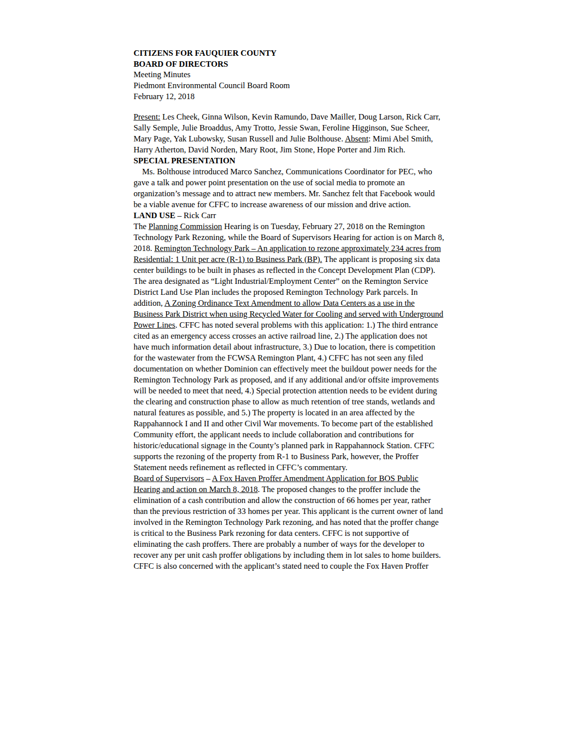Citizens for Fauquier County
Board of Directors
Meeting Minutes
Piedmont Environmental Council Board Room
February 12, 2018
Present: Les Cheek, Ginna Wilson, Kevin Ramundo, Dave Mailler, Doug Larson, Rick Carr, Sally Semple, Julie Broaddus, Amy Trotto, Jessie Swan, Feroline Higginson, Sue Scheer, Mary Page, Yak Lubowsky, Susan Russell and Julie Bolthouse. Absent: Mimi Abel Smith, Harry Atherton, David Norden, Mary Root, Jim Stone, Hope Porter and Jim Rich.
Special Presentation
Ms. Bolthouse introduced Marco Sanchez, Communications Coordinator for PEC, who gave a talk and power point presentation on the use of social media to promote an organization’s message and to attract new members. Mr. Sanchez felt that Facebook would be a viable avenue for CFFC to increase awareness of our mission and drive action.
Land Use – Rick Carr
The Planning Commission Hearing is on Tuesday, February 27, 2018 on the Remington Technology Park Rezoning, while the Board of Supervisors Hearing for action is on March 8, 2018. Remington Technology Park – An application to rezone approximately 234 acres from Residential: 1 Unit per acre (R-1) to Business Park (BP). The applicant is proposing six data center buildings to be built in phases as reflected in the Concept Development Plan (CDP). The area designated as “Light Industrial/Employment Center” on the Remington Service District Land Use Plan includes the proposed Remington Technology Park parcels. In addition, A Zoning Ordinance Text Amendment to allow Data Centers as a use in the Business Park District when using Recycled Water for Cooling and served with Underground Power Lines. CFFC has noted several problems with this application: 1.) The third entrance cited as an emergency access crosses an active railroad line, 2.) The application does not have much information detail about infrastructure, 3.) Due to location, there is competition for the wastewater from the FCWSA Remington Plant, 4.) CFFC has not seen any filed documentation on whether Dominion can effectively meet the buildout power needs for the Remington Technology Park as proposed, and if any additional and/or offsite improvements will be needed to meet that need, 4.) Special protection attention needs to be evident during the clearing and construction phase to allow as much retention of tree stands, wetlands and natural features as possible, and 5.) The property is located in an area affected by the Rappahannock I and II and other Civil War movements. To become part of the established Community effort, the applicant needs to include collaboration and contributions for historic/educational signage in the County’s planned park in Rappahannock Station. CFFC supports the rezoning of the property from R-1 to Business Park, however, the Proffer Statement needs refinement as reflected in CFFC’s commentary.
Board of Supervisors – A Fox Haven Proffer Amendment Application for BOS Public Hearing and action on March 8, 2018. The proposed changes to the proffer include the elimination of a cash contribution and allow the construction of 66 homes per year, rather than the previous restriction of 33 homes per year. This applicant is the current owner of land involved in the Remington Technology Park rezoning, and has noted that the proffer change is critical to the Business Park rezoning for data centers. CFFC is not supportive of eliminating the cash proffers. There are probably a number of ways for the developer to recover any per unit cash proffer obligations by including them in lot sales to home builders. CFFC is also concerned with the applicant’s stated need to couple the Fox Haven Proffer